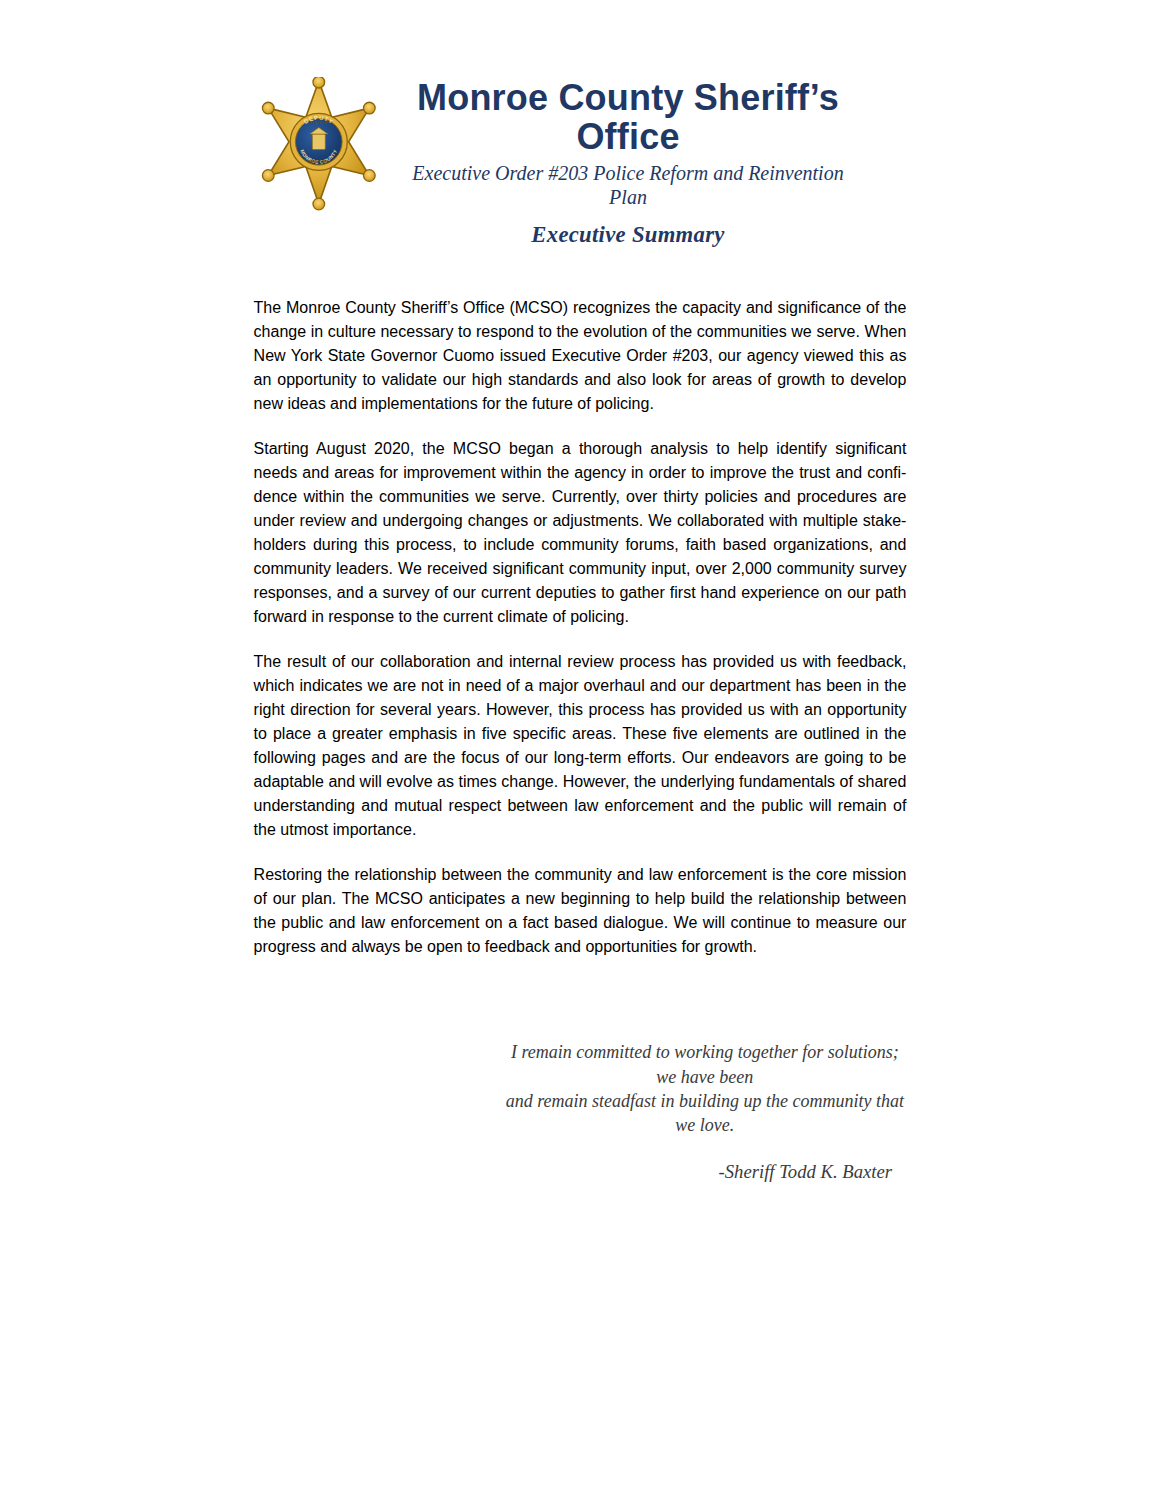DEPUTY MONROE COUNTY STATE OF NEW YORK
Monroe County Sheriff’s Office
Executive Order #203 Police Reform and Reinvention Plan
Executive Summary
The Monroe County Sheriff’s Office (MCSO) recognizes the capacity and significance of the change in culture necessary to respond to the evolution of the communities we serve. When New York State Governor Cuomo issued Executive Order #203, our agency viewed this as an opportunity to validate our high standards and also look for areas of growth to develop new ideas and implementations for the future of policing.
Starting August 2020, the MCSO began a thorough analysis to help identify significant needs and areas for improvement within the agency in order to improve the trust and confidence within the communities we serve. Currently, over thirty policies and procedures are under review and undergoing changes or adjustments. We collaborated with multiple stakeholders during this process, to include community forums, faith based organizations, and community leaders. We received significant community input, over 2,000 community survey responses, and a survey of our current deputies to gather first hand experience on our path forward in response to the current climate of policing.
The result of our collaboration and internal review process has provided us with feedback, which indicates we are not in need of a major overhaul and our department has been in the right direction for several years. However, this process has provided us with an opportunity to place a greater emphasis in five specific areas. These five elements are outlined in the following pages and are the focus of our long-term efforts. Our endeavors are going to be adaptable and will evolve as times change. However, the underlying fundamentals of shared understanding and mutual respect between law enforcement and the public will remain of the utmost importance.
Restoring the relationship between the community and law enforcement is the core mission of our plan. The MCSO anticipates a new beginning to help build the relationship between the public and law enforcement on a fact based dialogue. We will continue to measure our progress and always be open to feedback and opportunities for growth.
I remain committed to working together for solutions; we have been
and remain steadfast in building up the community that we love.
-Sheriff Todd K. Baxter